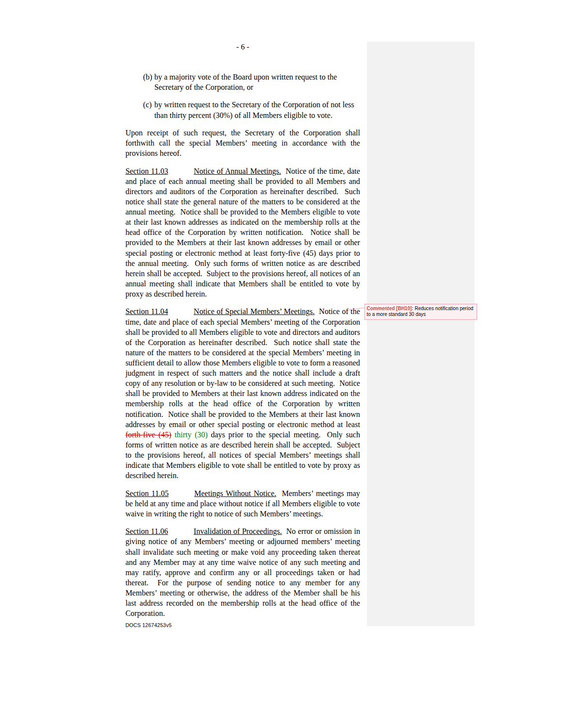- 6 -
(b)
by a majority vote of the Board upon written request to the Secretary of the Corporation, or
(c)
by written request to the Secretary of the Corporation of not less than thirty percent (30%) of all Members eligible to vote.
Upon receipt of such request, the Secretary of the Corporation shall forthwith call the special Members’ meeting in accordance with the provisions hereof.
Section 11.03 Notice of Annual Meetings. Notice of the time, date and place of each annual meeting shall be provided to all Members and directors and auditors of the Corporation as hereinafter described. Such notice shall state the general nature of the matters to be considered at the annual meeting. Notice shall be provided to the Members eligible to vote at their last known addresses as indicated on the membership rolls at the head office of the Corporation by written notification. Notice shall be provided to the Members at their last known addresses by email or other special posting or electronic method at least forty-five (45) days prior to the annual meeting. Only such forms of written notice as are described herein shall be accepted. Subject to the provisions hereof, all notices of an annual meeting shall indicate that Members shall be entitled to vote by proxy as described herein.
Section 11.04 Notice of Special Members’ Meetings. Notice of the time, date and place of each special Members’ meeting of the Corporation shall be provided to all Members eligible to vote and directors and auditors of the Corporation as hereinafter described. Such notice shall state the nature of the matters to be considered at the special Members’ meeting in sufficient detail to allow those Members eligible to vote to form a reasoned judgment in respect of such matters and the notice shall include a draft copy of any resolution or by-law to be considered at such meeting. Notice shall be provided to Members at their last known address indicated on the membership rolls at the head office of the Corporation by written notification. Notice shall be provided to the Members at their last known addresses by email or other special posting or electronic method at least forth-five (45) thirty (30) days prior to the special meeting. Only such forms of written notice as are described herein shall be accepted. Subject to the provisions hereof, all notices of special Members’ meetings shall indicate that Members eligible to vote shall be entitled to vote by proxy as described herein.
Section 11.05 Meetings Without Notice. Members’ meetings may be held at any time and place without notice if all Members eligible to vote waive in writing the right to notice of such Members’ meetings.
Section 11.06 Invalidation of Proceedings. No error or omission in giving notice of any Members’ meeting or adjourned members’ meeting shall invalidate such meeting or make void any proceeding taken thereat and any Member may at any time waive notice of any such meeting and may ratify, approve and confirm any or all proceedings taken or had thereat. For the purpose of sending notice to any member for any Members’ meeting or otherwise, the address of the Member shall be his last address recorded on the membership rolls at the head office of the Corporation.
Commented [BH10]: Reduces notification period to a more standard 30 days
DOCS 12674253v5